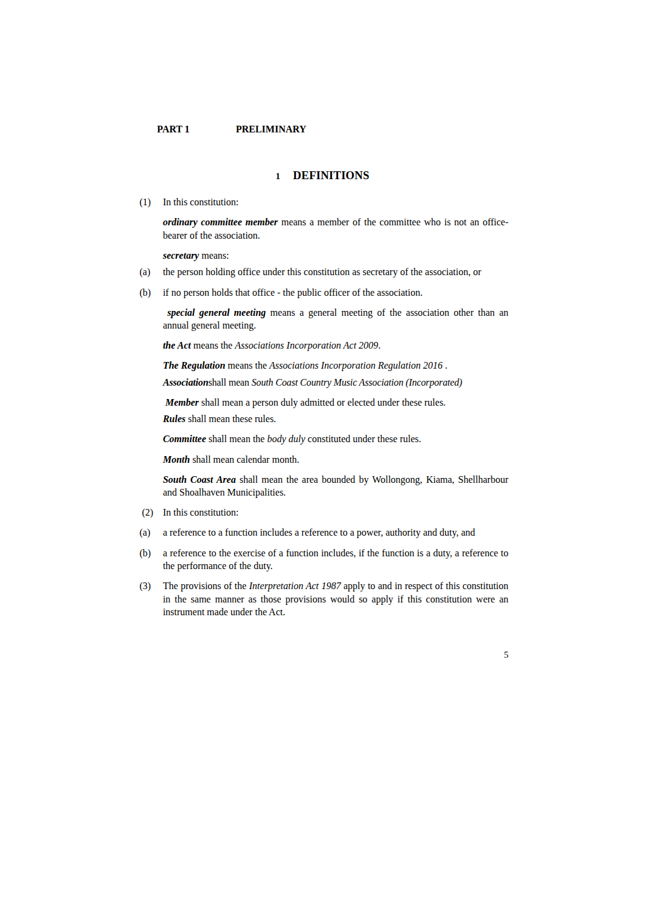PART 1 PRELIMINARY
1 DEFINITIONS
(1)
In this constitution:
ordinary committee member means a member of the committee who is not an office-bearer of the association.
secretary means:
(a)
the person holding office under this constitution as secretary of the association, or
(b)
if no person holds that office - the public officer of the association.
special general meeting means a general meeting of the association other than an annual general meeting.
the Act means the Associations Incorporation Act 2009.
The Regulation means the Associations Incorporation Regulation 2016 .
Associationshall mean South Coast Country Music Association (Incorporated)
Member shall mean a person duly admitted or elected under these rules.
Rules shall mean these rules.
Committee shall mean the body duly constituted under these rules.
Month shall mean calendar month.
South Coast Area shall mean the area bounded by Wollongong, Kiama, Shellharbour and Shoalhaven Municipalities.
(2)
In this constitution:
(a)
a reference to a function includes a reference to a power, authority and duty, and
(b)
a reference to the exercise of a function includes, if the function is a duty, a reference to the performance of the duty.
(3)
The provisions of the Interpretation Act 1987 apply to and in respect of this constitution in the same manner as those provisions would so apply if this constitution were an instrument made under the Act.
5